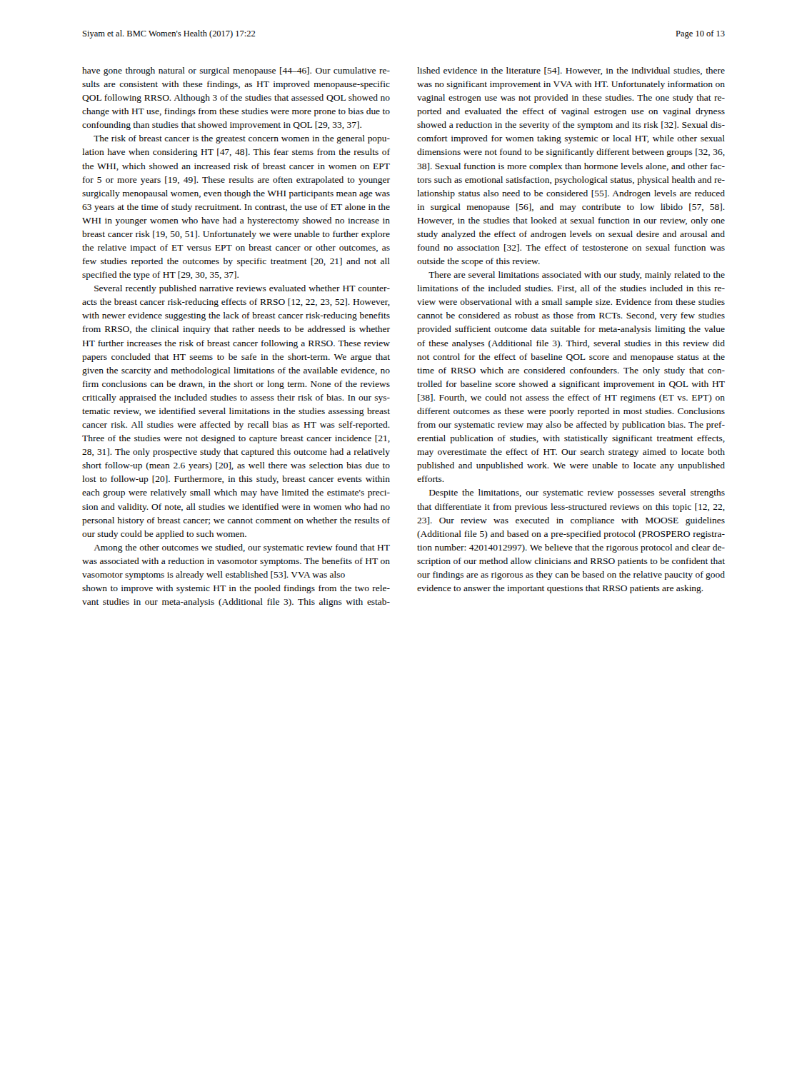Siyam et al. BMC Women's Health (2017) 17:22 Page 10 of 13
have gone through natural or surgical menopause [44–46]. Our cumulative results are consistent with these findings, as HT improved menopause-specific QOL following RRSO. Although 3 of the studies that assessed QOL showed no change with HT use, findings from these studies were more prone to bias due to confounding than studies that showed improvement in QOL [29, 33, 37].
The risk of breast cancer is the greatest concern women in the general population have when considering HT [47, 48]. This fear stems from the results of the WHI, which showed an increased risk of breast cancer in women on EPT for 5 or more years [19, 49]. These results are often extrapolated to younger surgically menopausal women, even though the WHI participants mean age was 63 years at the time of study recruitment. In contrast, the use of ET alone in the WHI in younger women who have had a hysterectomy showed no increase in breast cancer risk [19, 50, 51]. Unfortunately we were unable to further explore the relative impact of ET versus EPT on breast cancer or other outcomes, as few studies reported the outcomes by specific treatment [20, 21] and not all specified the type of HT [29, 30, 35, 37].
Several recently published narrative reviews evaluated whether HT counteracts the breast cancer risk-reducing effects of RRSO [12, 22, 23, 52]. However, with newer evidence suggesting the lack of breast cancer risk-reducing benefits from RRSO, the clinical inquiry that rather needs to be addressed is whether HT further increases the risk of breast cancer following a RRSO. These review papers concluded that HT seems to be safe in the short-term. We argue that given the scarcity and methodological limitations of the available evidence, no firm conclusions can be drawn, in the short or long term. None of the reviews critically appraised the included studies to assess their risk of bias. In our systematic review, we identified several limitations in the studies assessing breast cancer risk. All studies were affected by recall bias as HT was self-reported. Three of the studies were not designed to capture breast cancer incidence [21, 28, 31]. The only prospective study that captured this outcome had a relatively short follow-up (mean 2.6 years) [20], as well there was selection bias due to lost to follow-up [20]. Furthermore, in this study, breast cancer events within each group were relatively small which may have limited the estimate's precision and validity. Of note, all studies we identified were in women who had no personal history of breast cancer; we cannot comment on whether the results of our study could be applied to such women.
Among the other outcomes we studied, our systematic review found that HT was associated with a reduction in vasomotor symptoms. The benefits of HT on vasomotor symptoms is already well established [53]. VVA was also
shown to improve with systemic HT in the pooled findings from the two relevant studies in our meta-analysis (Additional file 3). This aligns with established evidence in the literature [54]. However, in the individual studies, there was no significant improvement in VVA with HT. Unfortunately information on vaginal estrogen use was not provided in these studies. The one study that reported and evaluated the effect of vaginal estrogen use on vaginal dryness showed a reduction in the severity of the symptom and its risk [32]. Sexual discomfort improved for women taking systemic or local HT, while other sexual dimensions were not found to be significantly different between groups [32, 36, 38]. Sexual function is more complex than hormone levels alone, and other factors such as emotional satisfaction, psychological status, physical health and relationship status also need to be considered [55]. Androgen levels are reduced in surgical menopause [56], and may contribute to low libido [57, 58]. However, in the studies that looked at sexual function in our review, only one study analyzed the effect of androgen levels on sexual desire and arousal and found no association [32]. The effect of testosterone on sexual function was outside the scope of this review.
There are several limitations associated with our study, mainly related to the limitations of the included studies. First, all of the studies included in this review were observational with a small sample size. Evidence from these studies cannot be considered as robust as those from RCTs. Second, very few studies provided sufficient outcome data suitable for meta-analysis limiting the value of these analyses (Additional file 3). Third, several studies in this review did not control for the effect of baseline QOL score and menopause status at the time of RRSO which are considered confounders. The only study that controlled for baseline score showed a significant improvement in QOL with HT [38]. Fourth, we could not assess the effect of HT regimens (ET vs. EPT) on different outcomes as these were poorly reported in most studies. Conclusions from our systematic review may also be affected by publication bias. The preferential publication of studies, with statistically significant treatment effects, may overestimate the effect of HT. Our search strategy aimed to locate both published and unpublished work. We were unable to locate any unpublished efforts.
Despite the limitations, our systematic review possesses several strengths that differentiate it from previous less-structured reviews on this topic [12, 22, 23]. Our review was executed in compliance with MOOSE guidelines (Additional file 5) and based on a pre-specified protocol (PROSPERO registration number: 42014012997). We believe that the rigorous protocol and clear description of our method allow clinicians and RRSO patients to be confident that our findings are as rigorous as they can be based on the relative paucity of good evidence to answer the important questions that RRSO patients are asking.